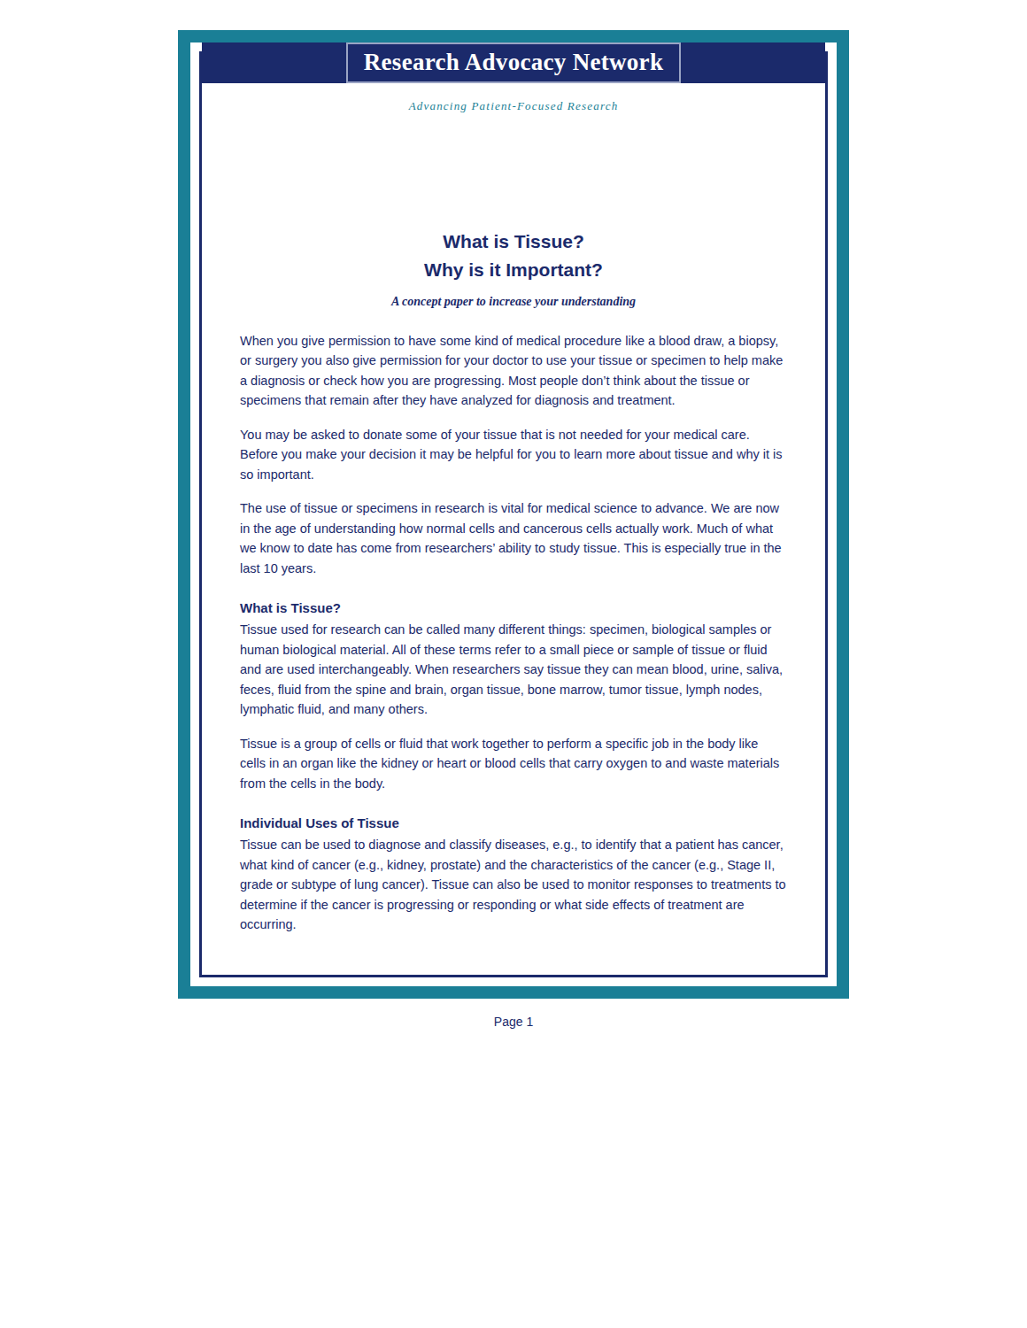Research Advocacy Network
Advancing Patient-Focused Research
What is Tissue? Why is it Important?
A concept paper to increase your understanding
When you give permission to have some kind of medical procedure like a blood draw, a biopsy, or surgery you also give permission for your doctor to use your tissue or specimen to help make a diagnosis or check how you are progressing. Most people don’t think about the tissue or specimens that remain after they have analyzed for diagnosis and treatment.
You may be asked to donate some of your tissue that is not needed for your medical care. Before you make your decision it may be helpful for you to learn more about tissue and why it is so important.
The use of tissue or specimens in research is vital for medical science to advance. We are now in the age of understanding how normal cells and cancerous cells actually work. Much of what we know to date has come from researchers’ ability to study tissue. This is especially true in the last 10 years.
What is Tissue?
Tissue used for research can be called many different things: specimen, biological samples or human biological material. All of these terms refer to a small piece or sample of tissue or fluid and are used interchangeably. When researchers say tissue they can mean blood, urine, saliva, feces, fluid from the spine and brain, organ tissue, bone marrow, tumor tissue, lymph nodes, lymphatic fluid, and many others.
Tissue is a group of cells or fluid that work together to perform a specific job in the body like cells in an organ like the kidney or heart or blood cells that carry oxygen to and waste materials from the cells in the body.
Individual Uses of Tissue
Tissue can be used to diagnose and classify diseases, e.g., to identify that a patient has cancer, what kind of cancer (e.g., kidney, prostate) and the characteristics of the cancer (e.g., Stage II, grade or subtype of lung cancer). Tissue can also be used to monitor responses to treatments to determine if the cancer is progressing or responding or what side effects of treatment are occurring.
Page 1